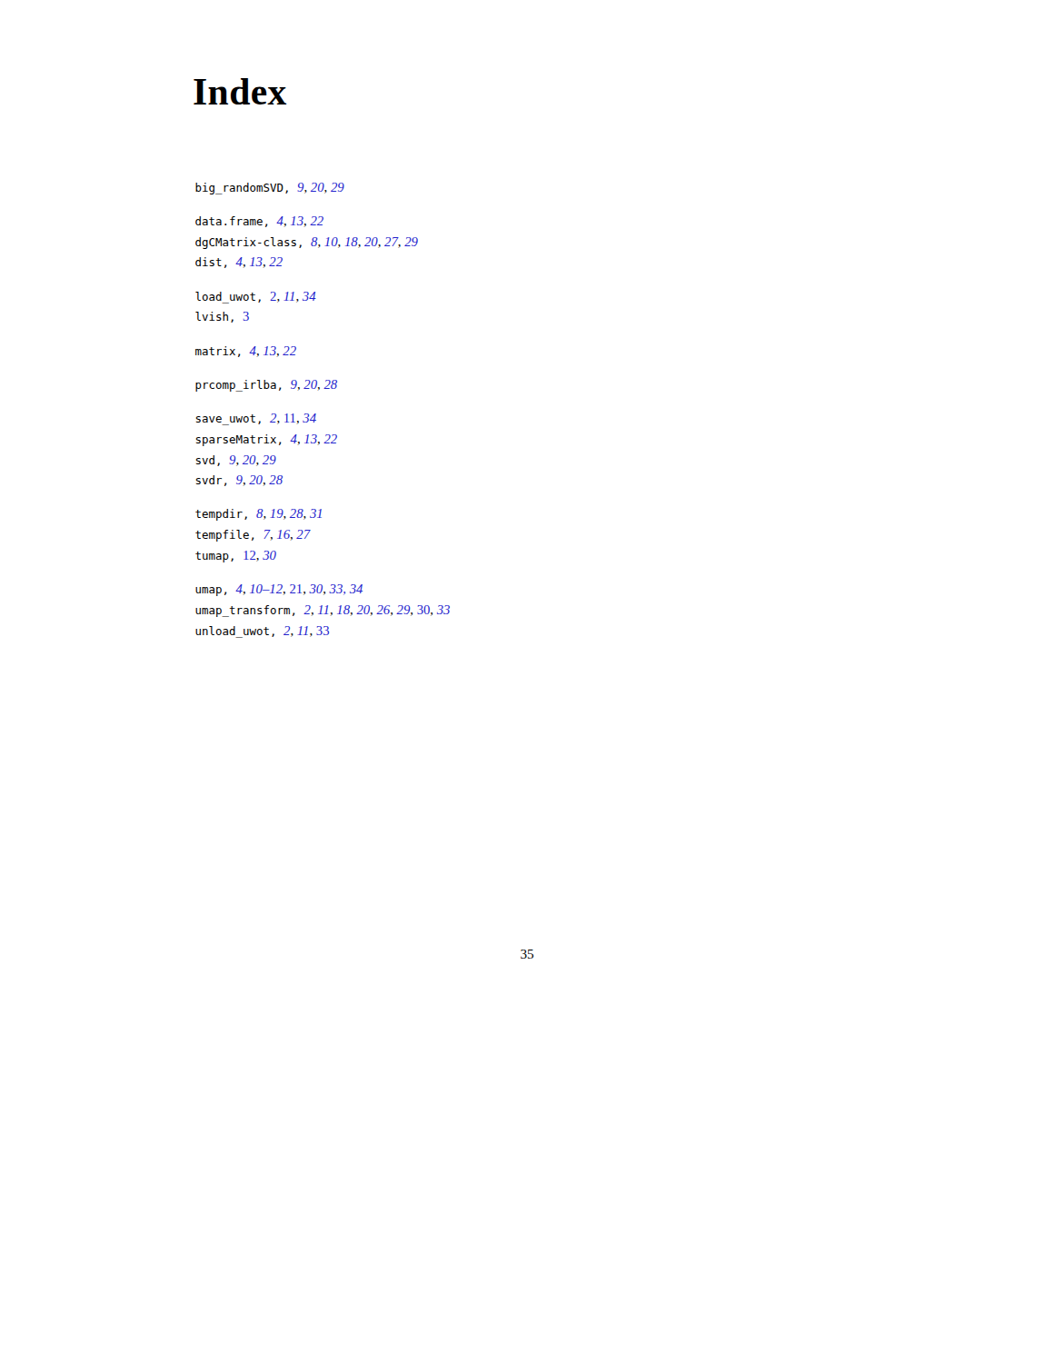Index
big_randomSVD, 9, 20, 29
data.frame, 4, 13, 22
dgCMatrix-class, 8, 10, 18, 20, 27, 29
dist, 4, 13, 22
load_uwot, 2, 11, 34
lvish, 3
matrix, 4, 13, 22
prcomp_irlba, 9, 20, 28
save_uwot, 2, 11, 34
sparseMatrix, 4, 13, 22
svd, 9, 20, 29
svdr, 9, 20, 28
tempdir, 8, 19, 28, 31
tempfile, 7, 16, 27
tumap, 12, 30
umap, 4, 10–12, 21, 30, 33, 34
umap_transform, 2, 11, 18, 20, 26, 29, 30, 33
unload_uwot, 2, 11, 33
35